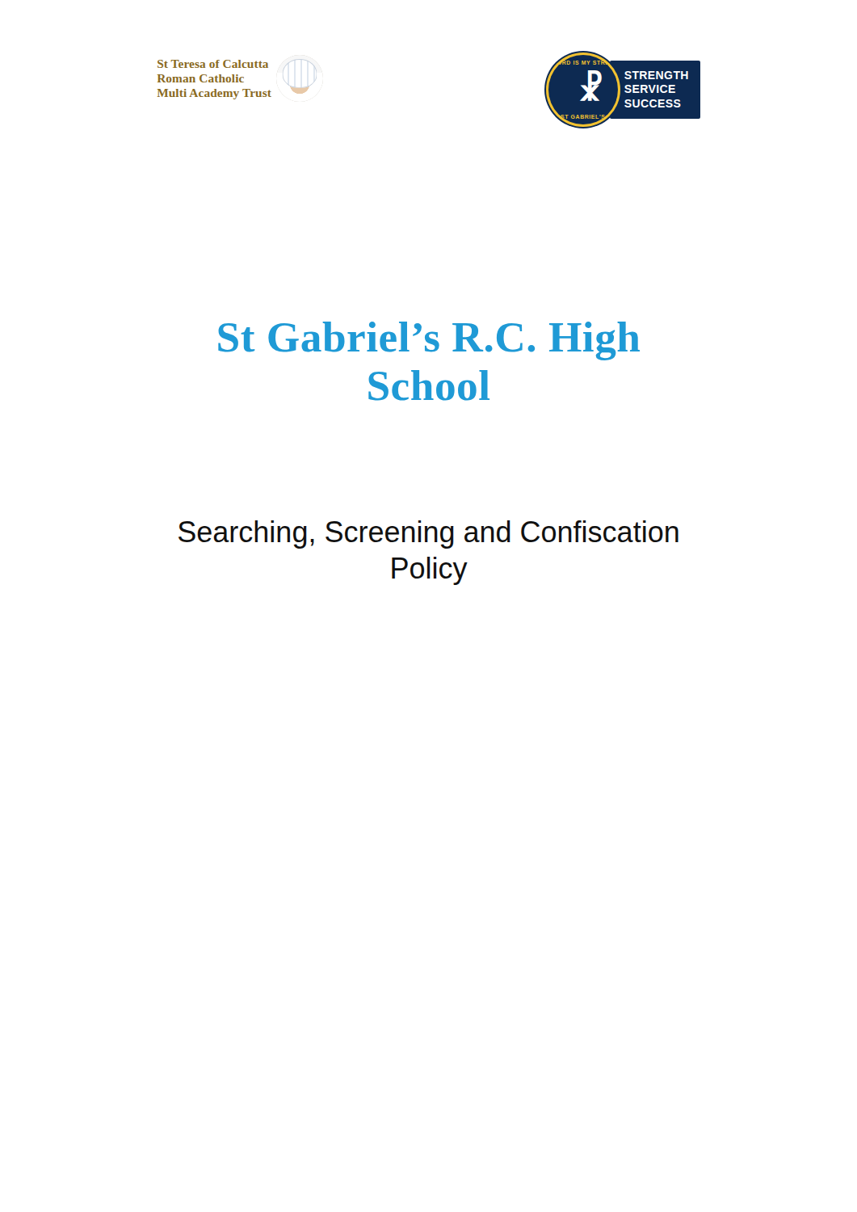St Teresa of Calcutta Roman Catholic Multi Academy Trust
THE LORD IS MY STRENGTH ST GABRIEL'S
 ☧
Strength Service Success
St Gabriel’s R.C. High School
Searching, Screening and Confiscation Policy